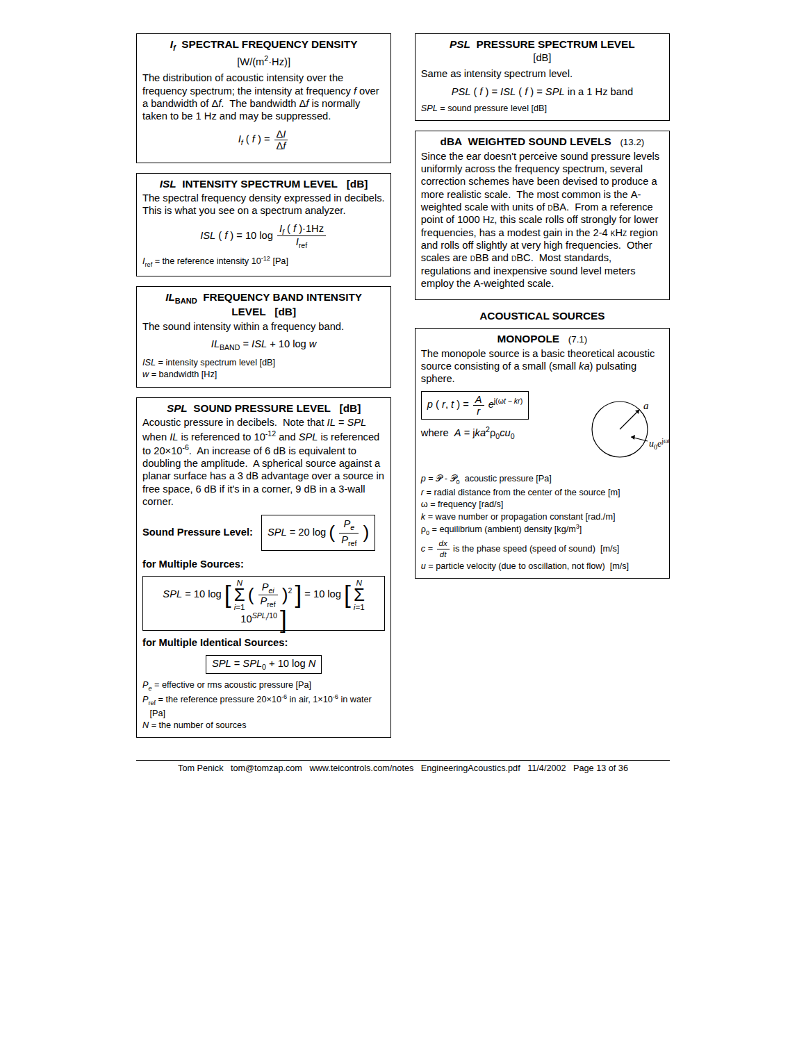If SPECTRAL FREQUENCY DENSITY
[W/(m2·Hz)]
The distribution of acoustic intensity over the frequency spectrum; the intensity at frequency f over a bandwidth of Δf. The bandwidth Δf is normally taken to be 1 Hz and may be suppressed.
If ( f ) = ΔI Δf
ISL INTENSITY SPECTRUM LEVEL [dB]
The spectral frequency density expressed in decibels. This is what you see on a spectrum analyzer.
ISL ( f ) = 10 log If ( f )·1Hz Iref
Iref = the reference intensity 10-12 [Pa]
ILBAND FREQUENCY BAND INTENSITY LEVEL [dB]
The sound intensity within a frequency band.
ILBAND = ISL + 10 log w
ISL = intensity spectrum level [dB]
w = bandwidth [Hz]
SPL SOUND PRESSURE LEVEL [dB]
Acoustic pressure in decibels. Note that IL = SPL when IL is referenced to 10-12 and SPL is referenced to 20×10-6. An increase of 6 dB is equivalent to doubling the amplitude. A spherical source against a planar surface has a 3 dB advantage over a source in free space, 6 dB if it's in a corner, 9 dB in a 3-wall corner.
Sound Pressure Level: SPL = 20 log ( Pe Pref )
for Multiple Sources:
SPL = 10 log [ NΣi=1 ( Pei Pref )2 ] = 10 log [ NΣi=1 10SPLi/10 ]
for Multiple Identical Sources:
SPL = SPL0 + 10 log N
Pe = effective or rms acoustic pressure [Pa]
Pref = the reference pressure 20×10-6 in air, 1×10-6 in water [Pa]
N = the number of sources
PSL PRESSURE SPECTRUM LEVEL
[dB]
Same as intensity spectrum level.
PSL ( f ) = ISL ( f ) = SPL in a 1 Hz band
SPL = sound pressure level [dB]
dBA WEIGHTED SOUND LEVELS (13.2)
Since the ear doesn't perceive sound pressure levels uniformly across the frequency spectrum, several correction schemes have been devised to produce a more realistic scale. The most common is the A-weighted scale with units of dBA. From a reference point of 1000 Hz, this scale rolls off strongly for lower frequencies, has a modest gain in the 2-4 kHz region and rolls off slightly at very high frequencies. Other scales are dBB and dBC. Most standards, regulations and inexpensive sound level meters employ the A-weighted scale.
ACOUSTICAL SOURCES
MONOPOLE (7.1)
The monopole source is a basic theoretical acoustic source consisting of a small (small ka) pulsating sphere.
p ( r, t ) = Ar ej(ωt − kr)
where A = jka2ρ0cu0
a u0ejωt
p = 𝒫 - 𝒫0 acoustic pressure [Pa]
r = radial distance from the center of the source [m]
ω = frequency [rad/s]
k = wave number or propagation constant [rad./m]
ρ0 = equilibrium (ambient) density [kg/m3]
c = dx dt is the phase speed (speed of sound) [m/s]
u = particle velocity (due to oscillation, not flow) [m/s]
Tom Penick tom@tomzap.com www.teicontrols.com/notes EngineeringAcoustics.pdf 11/4/2002 Page 13 of 36